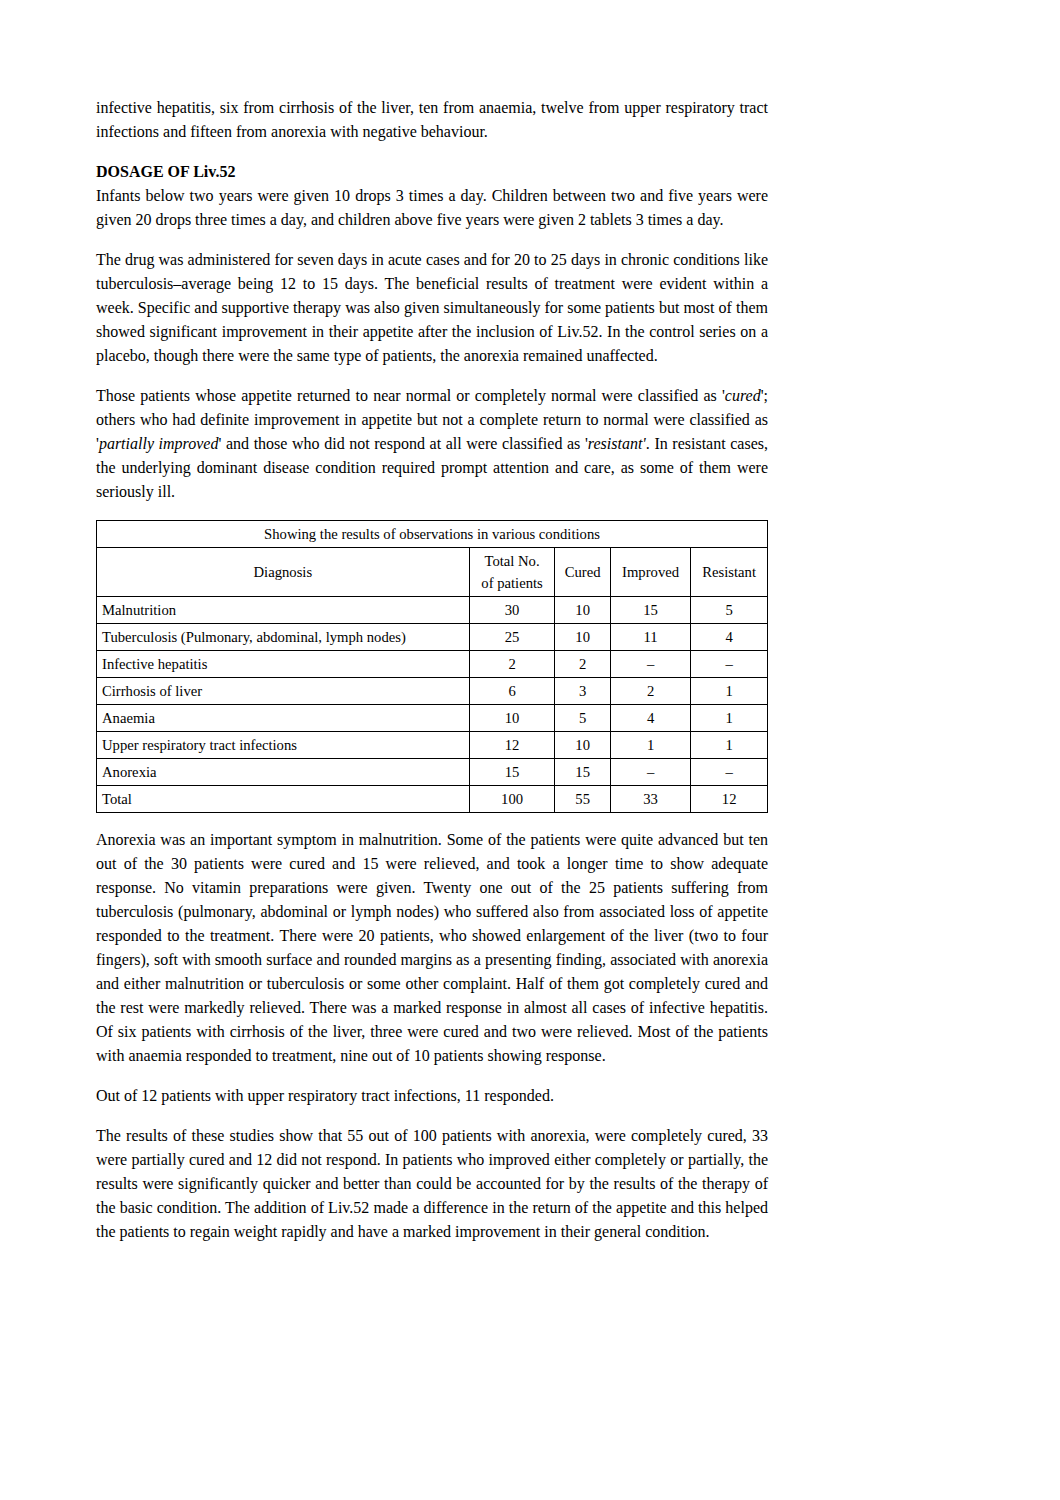infective hepatitis, six from cirrhosis of the liver, ten from anaemia, twelve from upper respiratory tract infections and fifteen from anorexia with negative behaviour.
DOSAGE OF Liv.52
Infants below two years were given 10 drops 3 times a day. Children between two and five years were given 20 drops three times a day, and children above five years were given 2 tablets 3 times a day.
The drug was administered for seven days in acute cases and for 20 to 25 days in chronic conditions like tuberculosis–average being 12 to 15 days. The beneficial results of treatment were evident within a week. Specific and supportive therapy was also given simultaneously for some patients but most of them showed significant improvement in their appetite after the inclusion of Liv.52. In the control series on a placebo, though there were the same type of patients, the anorexia remained unaffected.
Those patients whose appetite returned to near normal or completely normal were classified as 'cured'; others who had definite improvement in appetite but not a complete return to normal were classified as 'partially improved' and those who did not respond at all were classified as 'resistant'. In resistant cases, the underlying dominant disease condition required prompt attention and care, as some of them were seriously ill.
Showing the results of observations in various conditions
| Diagnosis | Total No. of patients | Cured | Improved | Resistant |
| --- | --- | --- | --- | --- |
| Malnutrition | 30 | 10 | 15 | 5 |
| Tuberculosis (Pulmonary, abdominal, lymph nodes) | 25 | 10 | 11 | 4 |
| Infective hepatitis | 2 | 2 | – | – |
| Cirrhosis of liver | 6 | 3 | 2 | 1 |
| Anaemia | 10 | 5 | 4 | 1 |
| Upper respiratory tract infections | 12 | 10 | 1 | 1 |
| Anorexia | 15 | 15 | – | – |
| Total | 100 | 55 | 33 | 12 |
Anorexia was an important symptom in malnutrition. Some of the patients were quite advanced but ten out of the 30 patients were cured and 15 were relieved, and took a longer time to show adequate response. No vitamin preparations were given. Twenty one out of the 25 patients suffering from tuberculosis (pulmonary, abdominal or lymph nodes) who suffered also from associated loss of appetite responded to the treatment. There were 20 patients, who showed enlargement of the liver (two to four fingers), soft with smooth surface and rounded margins as a presenting finding, associated with anorexia and either malnutrition or tuberculosis or some other complaint. Half of them got completely cured and the rest were markedly relieved. There was a marked response in almost all cases of infective hepatitis. Of six patients with cirrhosis of the liver, three were cured and two were relieved. Most of the patients with anaemia responded to treatment, nine out of 10 patients showing response.
Out of 12 patients with upper respiratory tract infections, 11 responded.
The results of these studies show that 55 out of 100 patients with anorexia, were completely cured, 33 were partially cured and 12 did not respond. In patients who improved either completely or partially, the results were significantly quicker and better than could be accounted for by the results of the therapy of the basic condition. The addition of Liv.52 made a difference in the return of the appetite and this helped the patients to regain weight rapidly and have a marked improvement in their general condition.